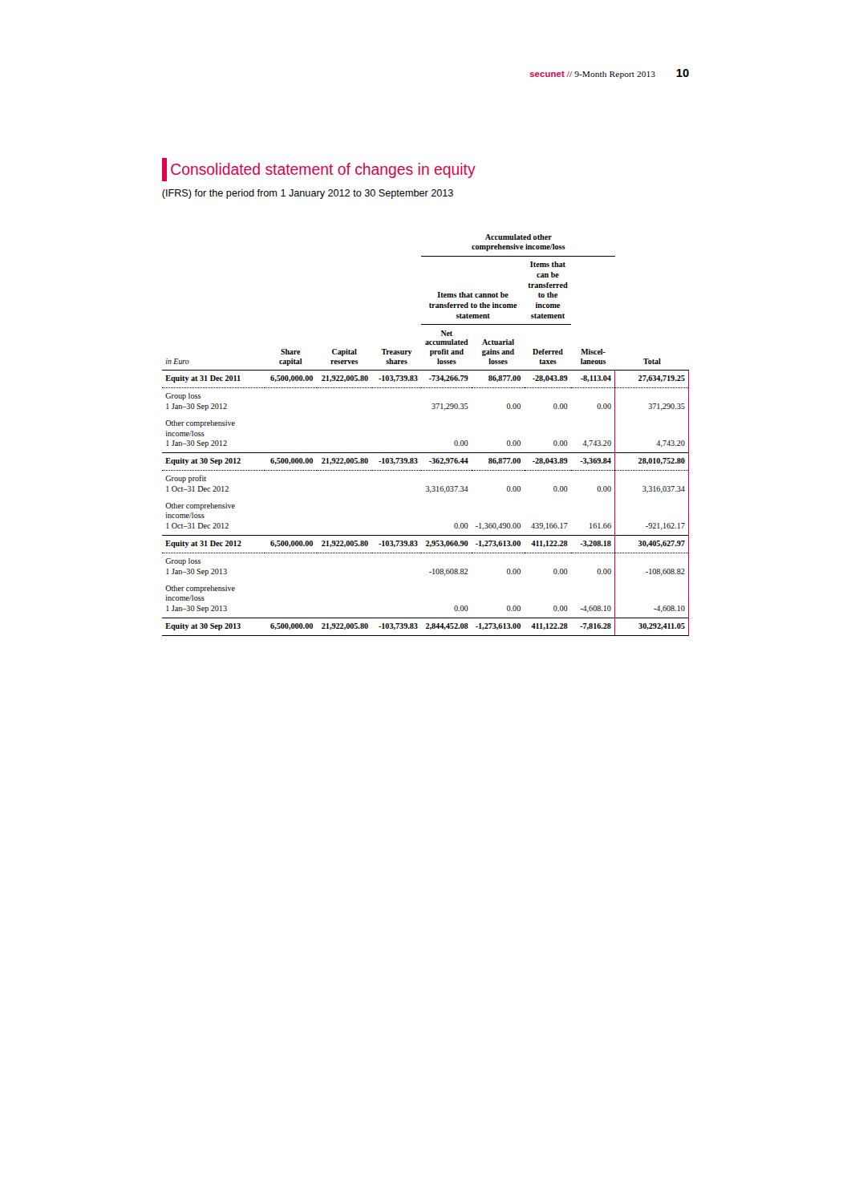secunet // 9-Month Report 2013 10
Consolidated statement of changes in equity
(IFRS) for the period from 1 January 2012 to 30 September 2013
| | Accumulated other comprehensive income/loss | |
| --- | --- | --- |
| | Items that cannot be transferred to the income statement | Items that can be transferred to the income statement | | |
| in Euro | Share capital | Capital reserves | Treasury shares | Net accumulated profit and losses | Actuarial gains and losses | Deferred taxes | Miscel- laneous | Total |
| Equity at 31 Dec 2011 | 6,500,000.00 | 21,922,005.80 | -103,739.83 | -734,266.79 | 86,877.00 | -28,043.89 | -8,113.04 | 27,634,719.25 |
| Group loss 1 Jan–30 Sep 2012 | | | | 371,290.35 | 0.00 | 0.00 | 0.00 | 371,290.35 |
| Other comprehensive income/loss 1 Jan–30 Sep 2012 | | | | 0.00 | 0.00 | 0.00 | 4,743.20 | 4,743.20 |
| Equity at 30 Sep 2012 | 6,500,000.00 | 21,922,005.80 | -103,739.83 | -362,976.44 | 86,877.00 | -28,043.89 | -3,369.84 | 28,010,752.80 |
| Group profit 1 Oct–31 Dec 2012 | | | | 3,316,037.34 | 0.00 | 0.00 | 0.00 | 3,316,037.34 |
| Other comprehensive income/loss 1 Oct–31 Dec 2012 | | | | 0.00 | -1,360,490.00 | 439,166.17 | 161.66 | -921,162.17 |
| Equity at 31 Dec 2012 | 6,500,000.00 | 21,922,005.80 | -103,739.83 | 2,953,060.90 | -1,273,613.00 | 411,122.28 | -3,208.18 | 30,405,627.97 |
| Group loss 1 Jan–30 Sep 2013 | | | | -108,608.82 | 0.00 | 0.00 | 0.00 | -108,608.82 |
| Other comprehensive income/loss 1 Jan–30 Sep 2013 | | | | 0.00 | 0.00 | 0.00 | -4,608.10 | -4,608.10 |
| Equity at 30 Sep 2013 | 6,500,000.00 | 21,922,005.80 | -103,739.83 | 2,844,452.08 | -1,273,613.00 | 411,122.28 | -7,816.28 | 30,292,411.05 |